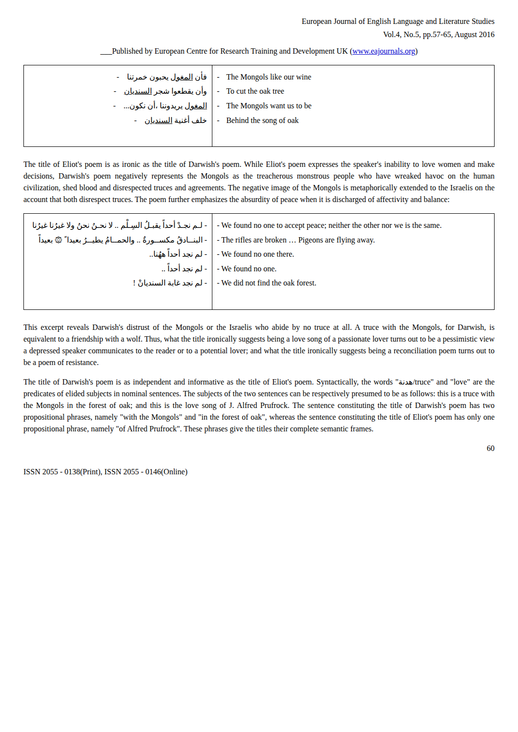European Journal of English Language and Literature Studies
Vol.4, No.5, pp.57-65, August 2016
___Published by European Centre for Research Training and Development UK (www.eajournals.org)
| فأن المغول يحبون خمرتنا - وأن يقطعوا شجر السنديان - المغول يريدوننا ،أن نكون... - خلف أغنية السنديان - | - The Mongols like our wine - To cut the oak tree - The Mongols want us to be - Behind the song of oak |
The title of Eliot's poem is as ironic as the title of Darwish's poem. While Eliot's poem expresses the speaker's inability to love women and make decisions, Darwish's poem negatively represents the Mongols as the treacherous monstrous people who have wreaked havoc on the human civilization, shed blood and disrespected truces and agreements. The negative image of the Mongols is metaphorically extended to the Israelis on the account that both disrespect truces. The poem further emphasizes the absurdity of peace when it is discharged of affectivity and balance:
| - لـم نجـدْ أحداً يقبـلُ السِـلْم .. لا نحـنُ نحنُ ولا غيرُنا غيرُنا - البنــادقُ مكســورةٌ .. والحمــامُ يطيــرُ بعيدا ً ۞ بعيداً - لم نجد أحداً ههُنا.. - لم نجد أحداً .. - لم نجد غابة السنديانْ ! | - We found no one to accept peace; neither the other nor we is the same. - The rifles are broken … Pigeons are flying away. - We found no one there. - We found no one. - We did not find the oak forest. |
This excerpt reveals Darwish's distrust of the Mongols or the Israelis who abide by no truce at all. A truce with the Mongols, for Darwish, is equivalent to a friendship with a wolf. Thus, what the title ironically suggests being a love song of a passionate lover turns out to be a pessimistic view a depressed speaker communicates to the reader or to a potential lover; and what the title ironically suggests being a reconciliation poem turns out to be a poem of resistance.
The title of Darwish's poem is as independent and informative as the title of Eliot's poem. Syntactically, the words "هدنة/truce" and "love" are the predicates of elided subjects in nominal sentences. The subjects of the two sentences can be respectively presumed to be as follows: this is a truce with the Mongols in the forest of oak; and this is the love song of J. Alfred Prufrock. The sentence constituting the title of Darwish's poem has two propositional phrases, namely "with the Mongols" and "in the forest of oak", whereas the sentence constituting the title of Eliot's poem has only one propositional phrase, namely "of Alfred Prufrock". These phrases give the titles their complete semantic frames.
60
ISSN 2055 - 0138(Print), ISSN 2055 - 0146(Online)